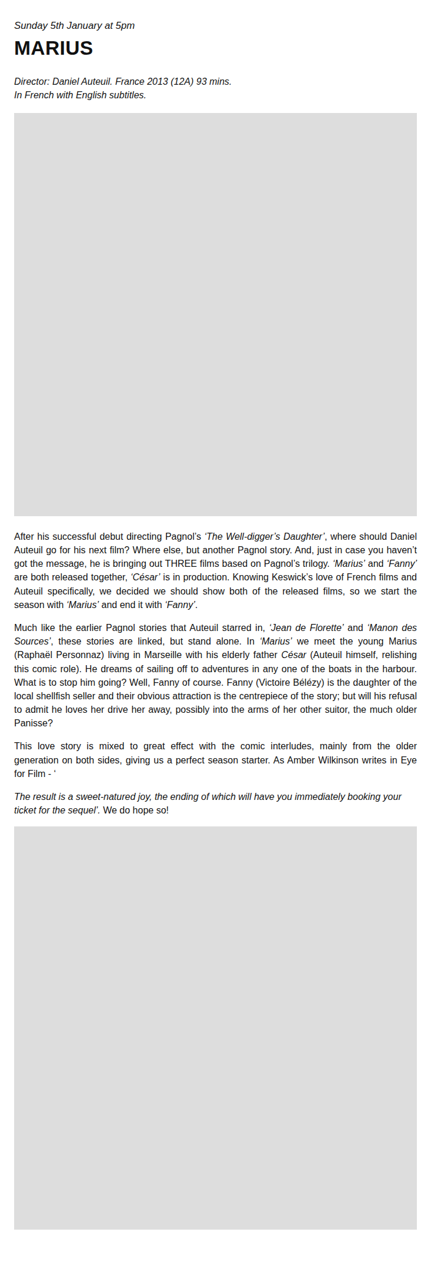Sunday 5th January at 5pm
MARIUS
Director: Daniel Auteuil. France 2013 (12A) 93 mins.
In French with English subtitles.
After his successful debut directing Pagnol’s ‘The Well-digger’s Daughter’, where should Daniel Auteuil go for his next film? Where else, but another Pagnol story. And, just in case you haven’t got the message, he is bringing out THREE films based on Pagnol’s trilogy. ‘Marius’ and ‘Fanny’ are both released together, ‘César’ is in production. Knowing Keswick’s love of French films and Auteuil specifically, we decided we should show both of the released films, so we start the season with ‘Marius’ and end it with ‘Fanny’.
Much like the earlier Pagnol stories that Auteuil starred in, ‘Jean de Florette’ and ‘Manon des Sources’, these stories are linked, but stand alone. In ‘Marius’ we meet the young Marius (Raphaël Personnaz) living in Marseille with his elderly father César (Auteuil himself, relishing this comic role). He dreams of sailing off to adventures in any one of the boats in the harbour. What is to stop him going? Well, Fanny of course. Fanny (Victoire Bélézy) is the daughter of the local shellfish seller and their obvious attraction is the centrepiece of the story; but will his refusal to admit he loves her drive her away, possibly into the arms of her other suitor, the much older Panisse?
This love story is mixed to great effect with the comic interludes, mainly from the older generation on both sides, giving us a perfect season starter. As Amber Wilkinson writes in Eye for Film - ‘
The result is a sweet-natured joy, the ending of which will have you immediately booking your ticket for the sequel’.
We do hope so!